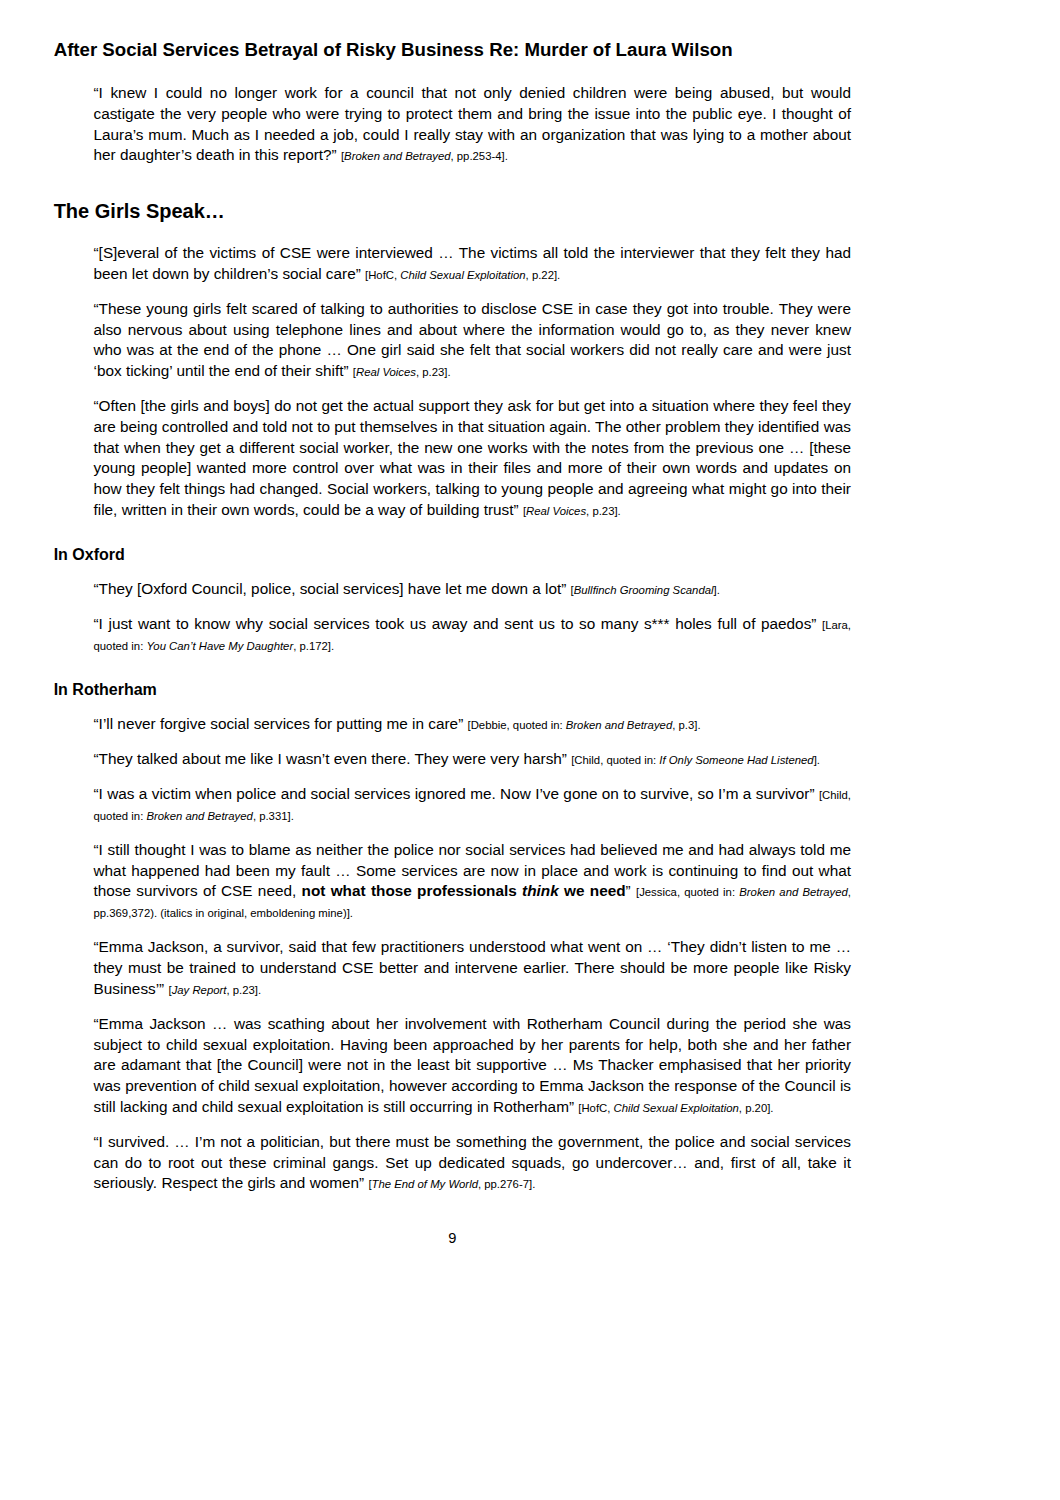After Social Services Betrayal of Risky Business Re: Murder of Laura Wilson
“I knew I could no longer work for a council that not only denied children were being abused, but would castigate the very people who were trying to protect them and bring the issue into the public eye. I thought of Laura’s mum. Much as I needed a job, could I really stay with an organization that was lying to a mother about her daughter’s death in this report?” [Broken and Betrayed, pp.253-4].
The Girls Speak…
“[S]everal of the victims of CSE were interviewed … The victims all told the interviewer that they felt they had been let down by children’s social care” [HofC, Child Sexual Exploitation, p.22].
“These young girls felt scared of talking to authorities to disclose CSE in case they got into trouble. They were also nervous about using telephone lines and about where the information would go to, as they never knew who was at the end of the phone … One girl said she felt that social workers did not really care and were just ‘box ticking’ until the end of their shift” [Real Voices, p.23].
“Often [the girls and boys] do not get the actual support they ask for but get into a situation where they feel they are being controlled and told not to put themselves in that situation again. The other problem they identified was that when they get a different social worker, the new one works with the notes from the previous one … [these young people] wanted more control over what was in their files and more of their own words and updates on how they felt things had changed. Social workers, talking to young people and agreeing what might go into their file, written in their own words, could be a way of building trust” [Real Voices, p.23].
In Oxford
“They [Oxford Council, police, social services] have let me down a lot” [Bullfinch Grooming Scandal].
“I just want to know why social services took us away and sent us to so many s*** holes full of paedos” [Lara, quoted in: You Can’t Have My Daughter, p.172].
In Rotherham
“I’ll never forgive social services for putting me in care” [Debbie, quoted in: Broken and Betrayed, p.3].
“They talked about me like I wasn’t even there. They were very harsh” [Child, quoted in: If Only Someone Had Listened].
“I was a victim when police and social services ignored me. Now I’ve gone on to survive, so I’m a survivor” [Child, quoted in: Broken and Betrayed, p.331].
“I still thought I was to blame as neither the police nor social services had believed me and had always told me what happened had been my fault … Some services are now in place and work is continuing to find out what those survivors of CSE need, not what those professionals think we need” [Jessica, quoted in: Broken and Betrayed, pp.369,372). (italics in original, emboldening mine)].
“Emma Jackson, a survivor, said that few practitioners understood what went on … ‘They didn’t listen to me … they must be trained to understand CSE better and intervene earlier. There should be more people like Risky Business’” [Jay Report, p.23].
“Emma Jackson … was scathing about her involvement with Rotherham Council during the period she was subject to child sexual exploitation. Having been approached by her parents for help, both she and her father are adamant that [the Council] were not in the least bit supportive … Ms Thacker emphasised that her priority was prevention of child sexual exploitation, however according to Emma Jackson the response of the Council is still lacking and child sexual exploitation is still occurring in Rotherham” [HofC, Child Sexual Exploitation, p.20].
“I survived. … I’m not a politician, but there must be something the government, the police and social services can do to root out these criminal gangs. Set up dedicated squads, go undercover… and, first of all, take it seriously. Respect the girls and women” [The End of My World, pp.276-7].
9